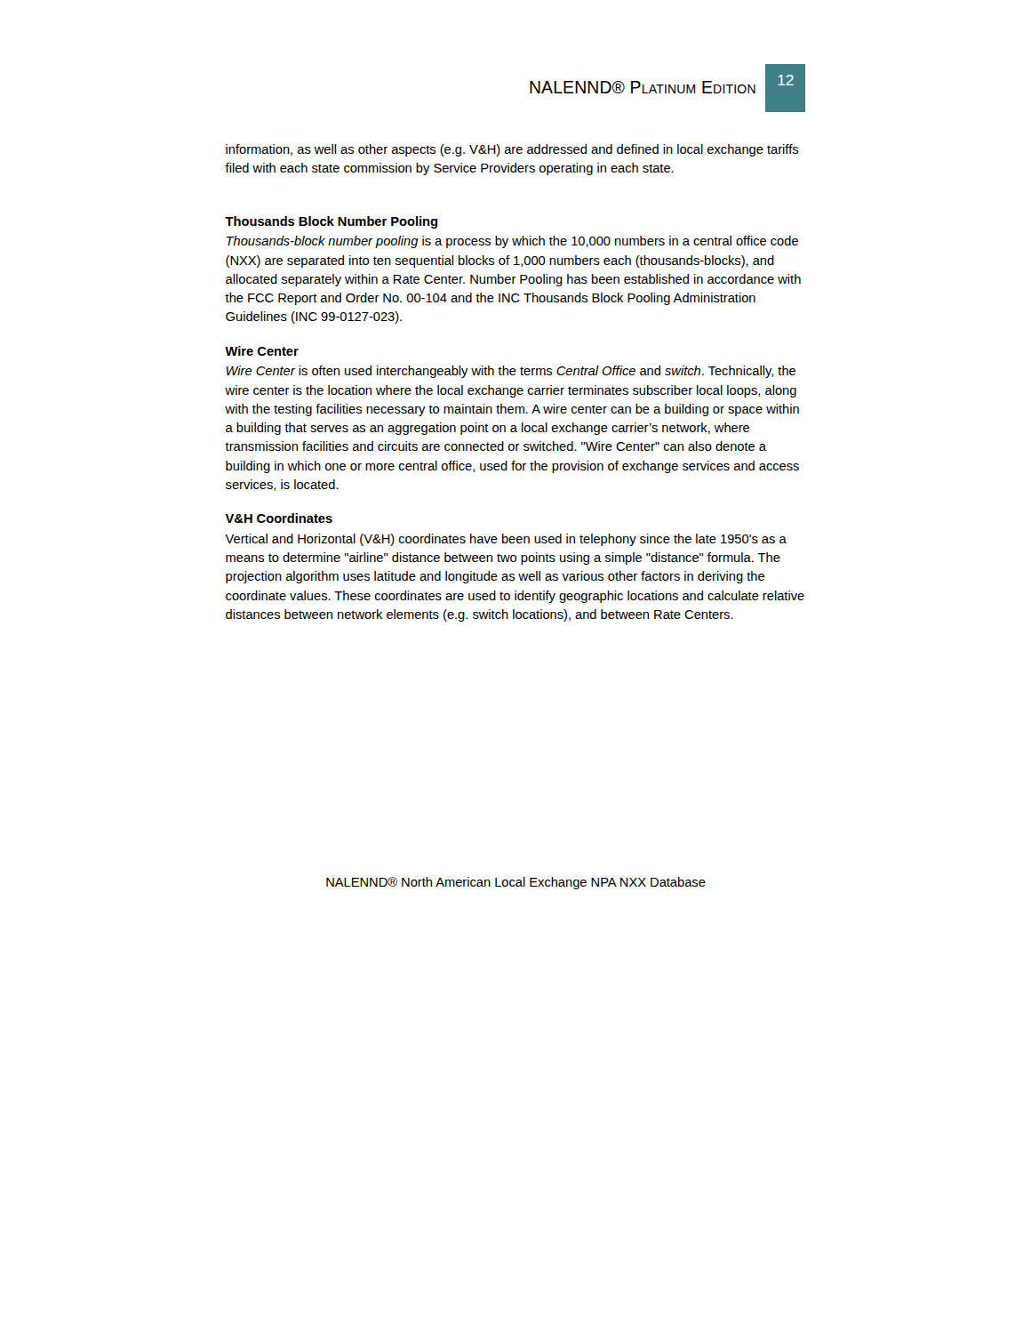NALENND® Platinum Edition
12
information, as well as other aspects (e.g. V&H) are addressed and defined in local exchange tariffs filed with each state commission by Service Providers operating in each state.
Thousands Block Number Pooling
Thousands-block number pooling is a process by which the 10,000 numbers in a central office code (NXX) are separated into ten sequential blocks of 1,000 numbers each (thousands-blocks), and allocated separately within a Rate Center. Number Pooling has been established in accordance with the FCC Report and Order No. 00-104 and the INC Thousands Block Pooling Administration Guidelines (INC 99-0127-023).
Wire Center
Wire Center is often used interchangeably with the terms Central Office and switch. Technically, the wire center is the location where the local exchange carrier terminates subscriber local loops, along with the testing facilities necessary to maintain them. A wire center can be a building or space within a building that serves as an aggregation point on a local exchange carrier’s network, where transmission facilities and circuits are connected or switched. "Wire Center" can also denote a building in which one or more central office, used for the provision of exchange services and access services, is located.
V&H Coordinates
Vertical and Horizontal (V&H) coordinates have been used in telephony since the late 1950's as a means to determine "airline" distance between two points using a simple "distance" formula. The projection algorithm uses latitude and longitude as well as various other factors in deriving the coordinate values. These coordinates are used to identify geographic locations and calculate relative distances between network elements (e.g. switch locations), and between Rate Centers.
NALENND® North American Local Exchange NPA NXX Database